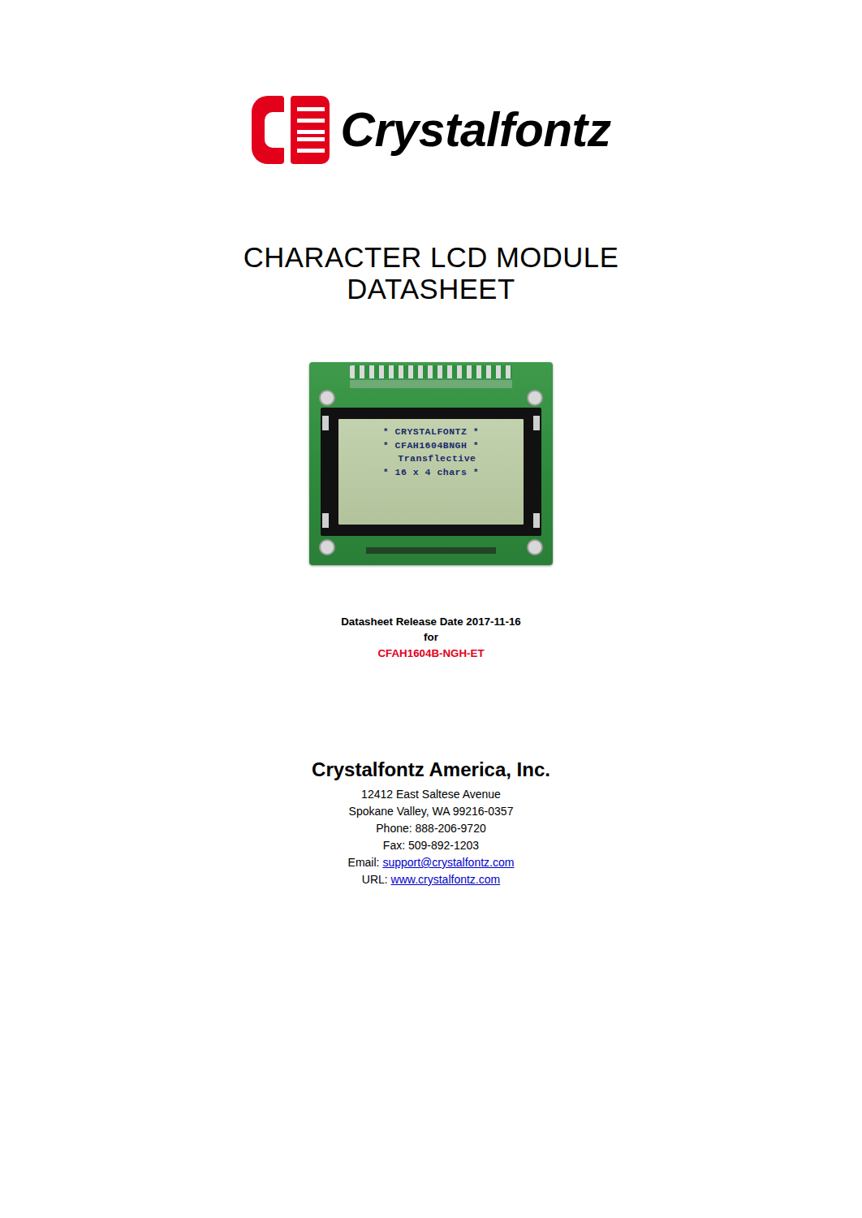Crystalfontz
CHARACTER LCD MODULE DATASHEET
* CRYSTALFONTZ * * CFAH1604BNGH * Transflective * 16 x 4 chars *
Datasheet Release Date 2017-11-16
for
CFAH1604B-NGH-ET
Crystalfontz America, Inc.
12412 East Saltese Avenue
Spokane Valley, WA 99216-0357
Phone: 888-206-9720
Fax: 509-892-1203
Email: support@crystalfontz.com
URL: www.crystalfontz.com